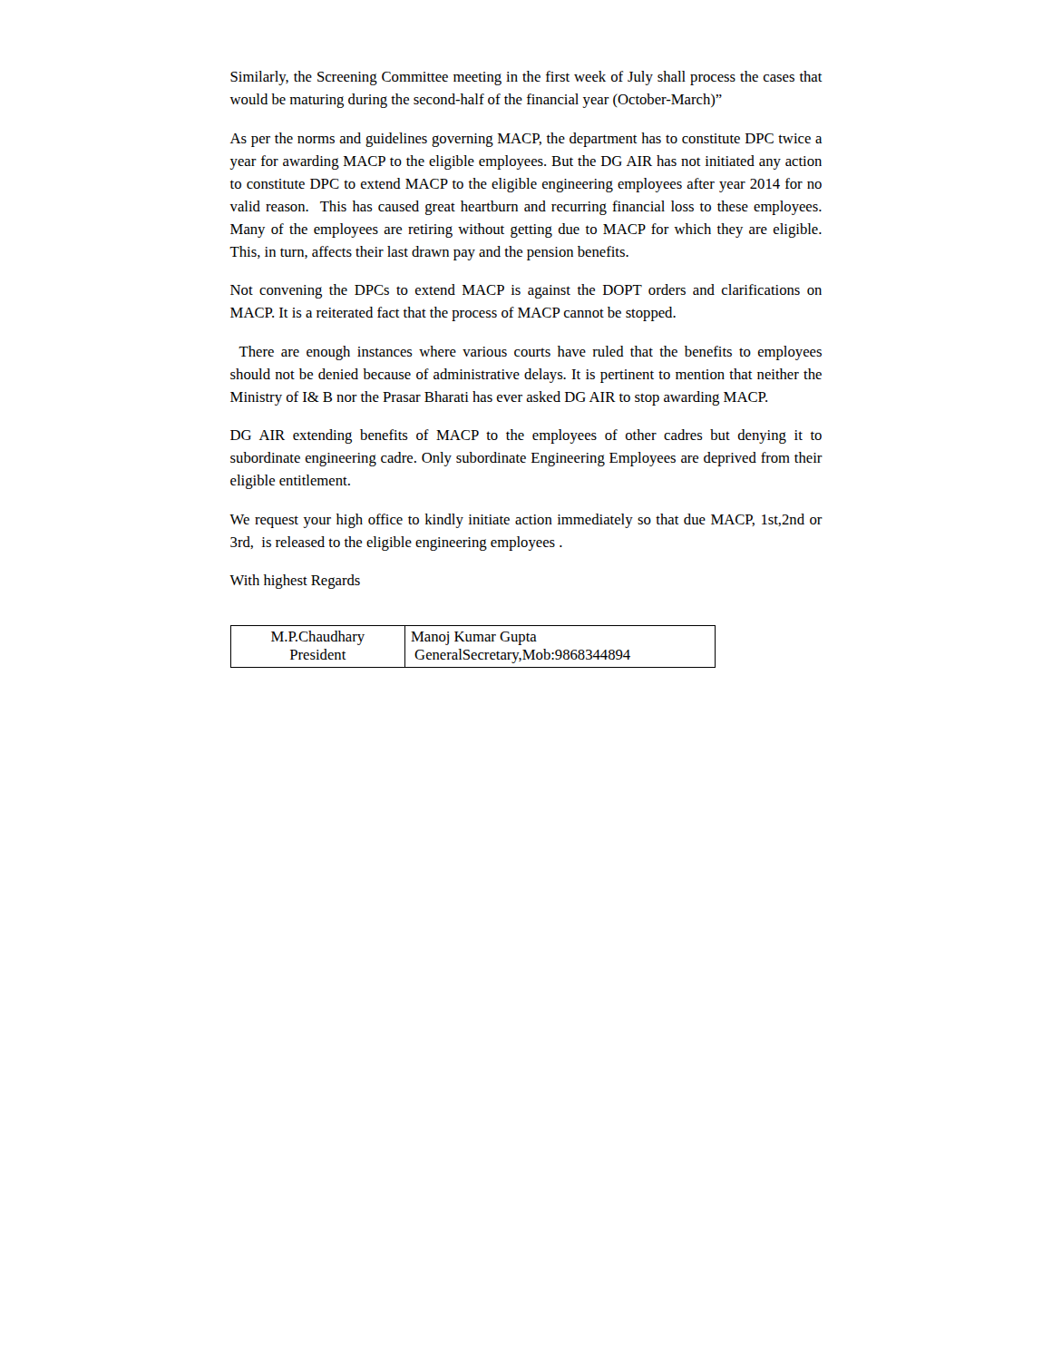Similarly, the Screening Committee meeting in the first week of July shall process the cases that would be maturing during the second-half of the financial year (October-March)”
As per the norms and guidelines governing MACP, the department has to constitute DPC twice a year for awarding MACP to the eligible employees. But the DG AIR has not initiated any action to constitute DPC to extend MACP to the eligible engineering employees after year 2014 for no valid reason. This has caused great heartburn and recurring financial loss to these employees. Many of the employees are retiring without getting due to MACP for which they are eligible. This, in turn, affects their last drawn pay and the pension benefits.
Not convening the DPCs to extend MACP is against the DOPT orders and clarifications on MACP. It is a reiterated fact that the process of MACP cannot be stopped.
There are enough instances where various courts have ruled that the benefits to employees should not be denied because of administrative delays. It is pertinent to mention that neither the Ministry of I& B nor the Prasar Bharati has ever asked DG AIR to stop awarding MACP.
DG AIR extending benefits of MACP to the employees of other cadres but denying it to subordinate engineering cadre. Only subordinate Engineering Employees are deprived from their eligible entitlement.
We request your high office to kindly initiate action immediately so that due MACP, 1st,2nd or 3rd, is released to the eligible engineering employees .
With highest Regards
| M.P.Chaudhary President | Manoj Kumar Gupta GeneralSecretary,Mob:9868344894 |